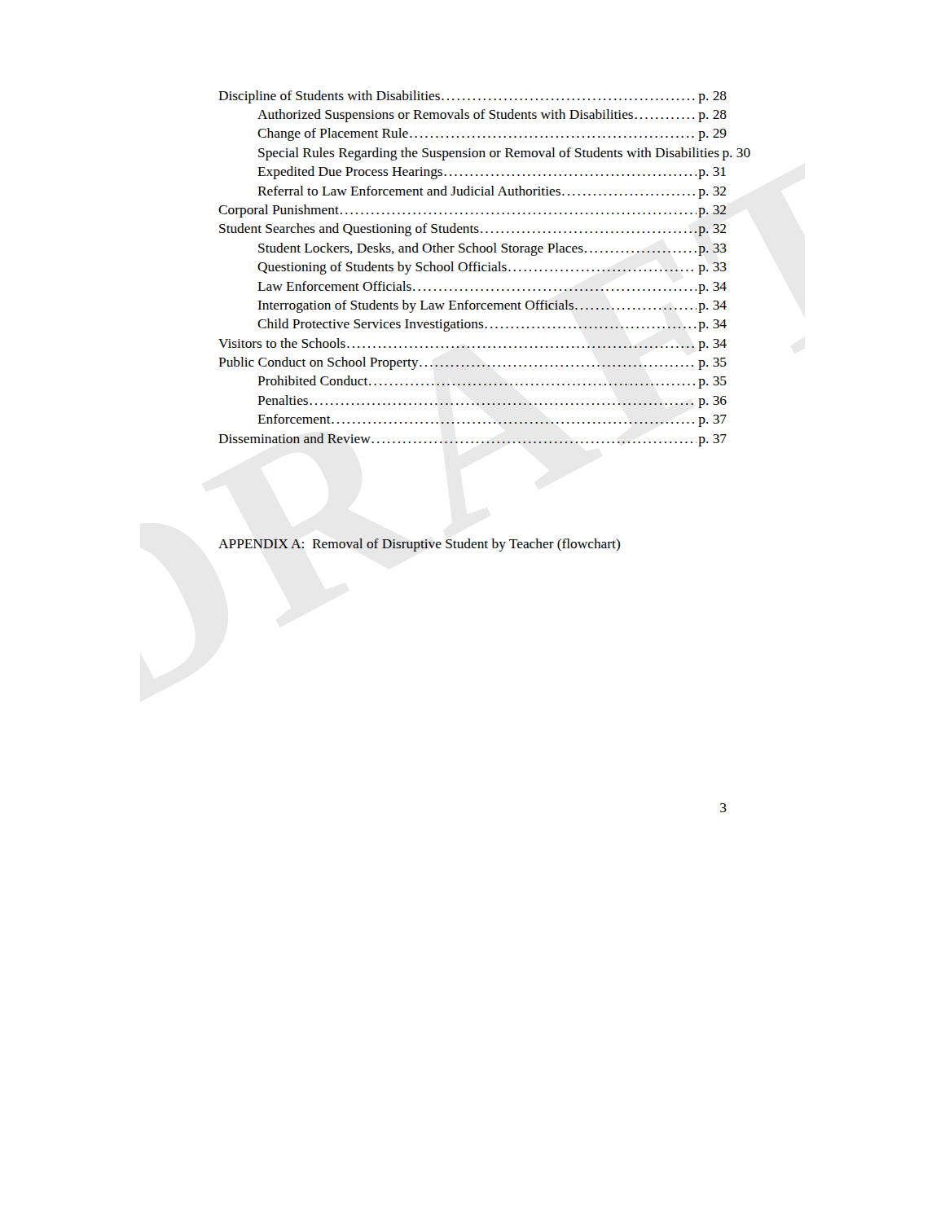DRAFT
Discipline of Students with Disabilities ............................................................................................. p. 28
Authorized Suspensions or Removals of Students with Disabilities ................................. p. 28
Change of Placement Rule ................................................................................................. p. 29
Special Rules Regarding the Suspension or Removal of Students with Disabilities ......... p. 30
Expedited Due Process Hearings ......................................................................................... p. 31
Referral to Law Enforcement and Judicial Authorities ..................................................... p. 32
Corporal Punishment ............................................................................................................. p. 32
Student Searches and Questioning of Students ............................................................. p. 32
Student Lockers, Desks, and Other School Storage Places ............................................... p. 33
Questioning of Students by School Officials ..................................................................... p. 33
Law Enforcement Officials ................................................................................................. p. 34
Interrogation of Students by Law Enforcement Officials ................................................. p. 34
Child Protective Services Investigations ............................................................................ p. 34
Visitors to the Schools ............................................................................................................... p. 34
Public Conduct on School Property ........................................................................................... p. 35
Prohibited Conduct ......................................................................................................... p. 35
Penalties ..................................................................................................................... p. 36
Enforcement ................................................................................................................. p. 37
Dissemination and Review ....................................................................................................... p. 37
APPENDIX A: Removal of Disruptive Student by Teacher (flowchart)
3